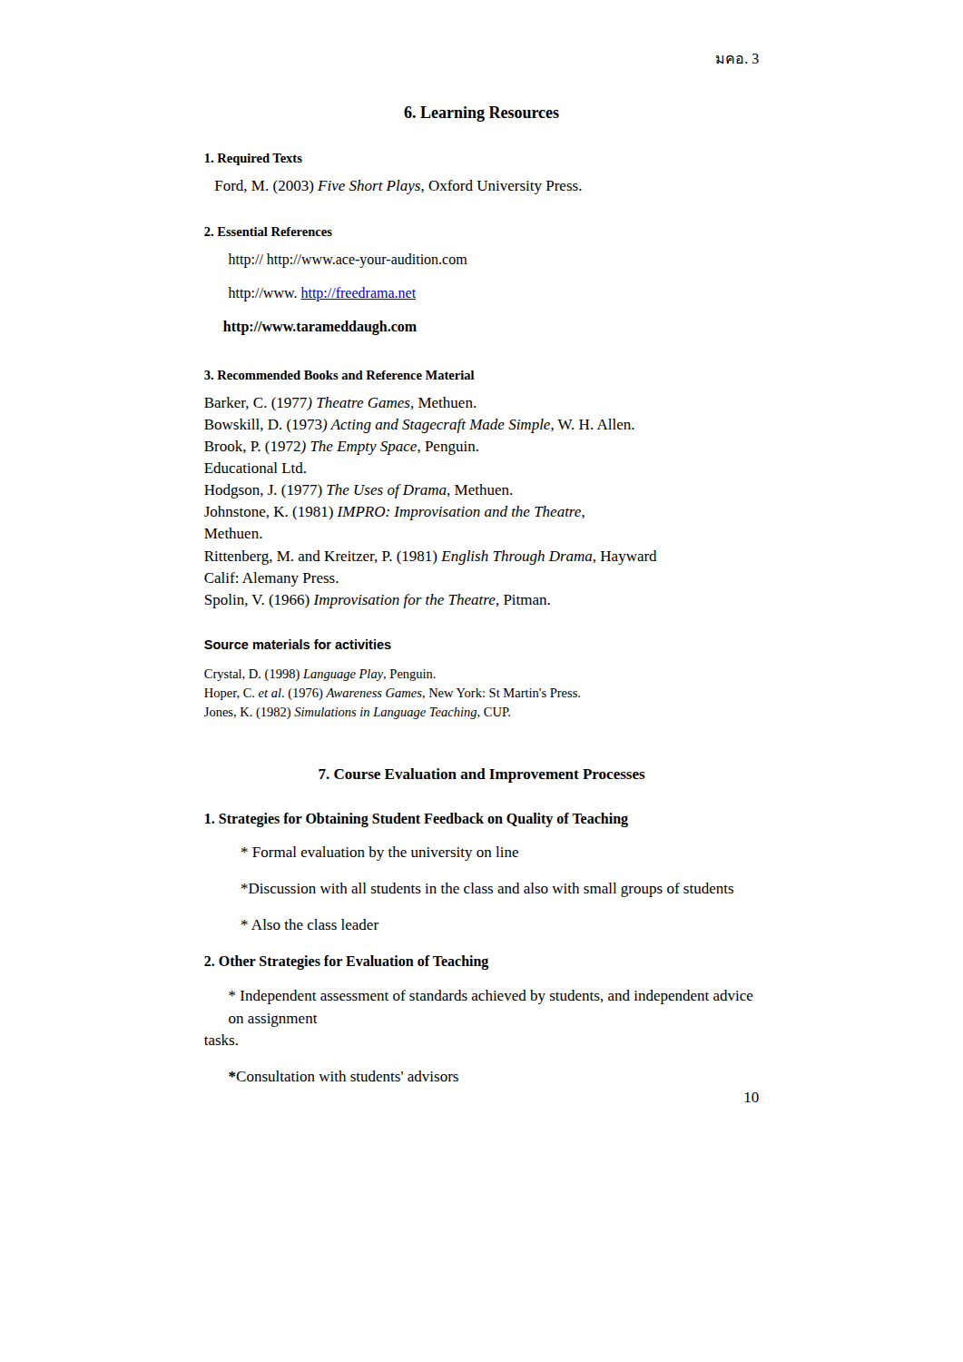มคอ. 3
6. Learning Resources
1. Required Texts
Ford, M. (2003) Five Short Plays, Oxford University Press.
2. Essential References
http:// http://www.ace-your-audition.com
http://www. http://freedrama.net
http://www.tarameddaugh.com
3. Recommended Books and Reference Material
Barker, C. (1977) Theatre Games, Methuen.
Bowskill, D. (1973) Acting and Stagecraft Made Simple, W. H. Allen.
Brook, P. (1972) The Empty Space, Penguin.
Educational Ltd.
Hodgson, J. (1977) The Uses of Drama, Methuen.
Johnstone, K. (1981) IMPRO: Improvisation and the Theatre,
Methuen.
Rittenberg, M. and Kreitzer, P. (1981) English Through Drama, Hayward
Calif: Alemany Press.
Spolin, V. (1966) Improvisation for the Theatre, Pitman.
Source materials for activities
Crystal, D. (1998) Language Play, Penguin.
Hoper, C. et al. (1976) Awareness Games, New York: St Martin's Press.
Jones, K. (1982) Simulations in Language Teaching, CUP.
7. Course Evaluation and Improvement Processes
1. Strategies for Obtaining Student Feedback on Quality of Teaching
* Formal evaluation by the university on line
*Discussion with all students in the class and also with small groups of students
* Also the class leader
2. Other Strategies for Evaluation of Teaching
* Independent assessment of standards achieved by students, and independent advice on assignment
tasks.
*Consultation with students' advisors
10